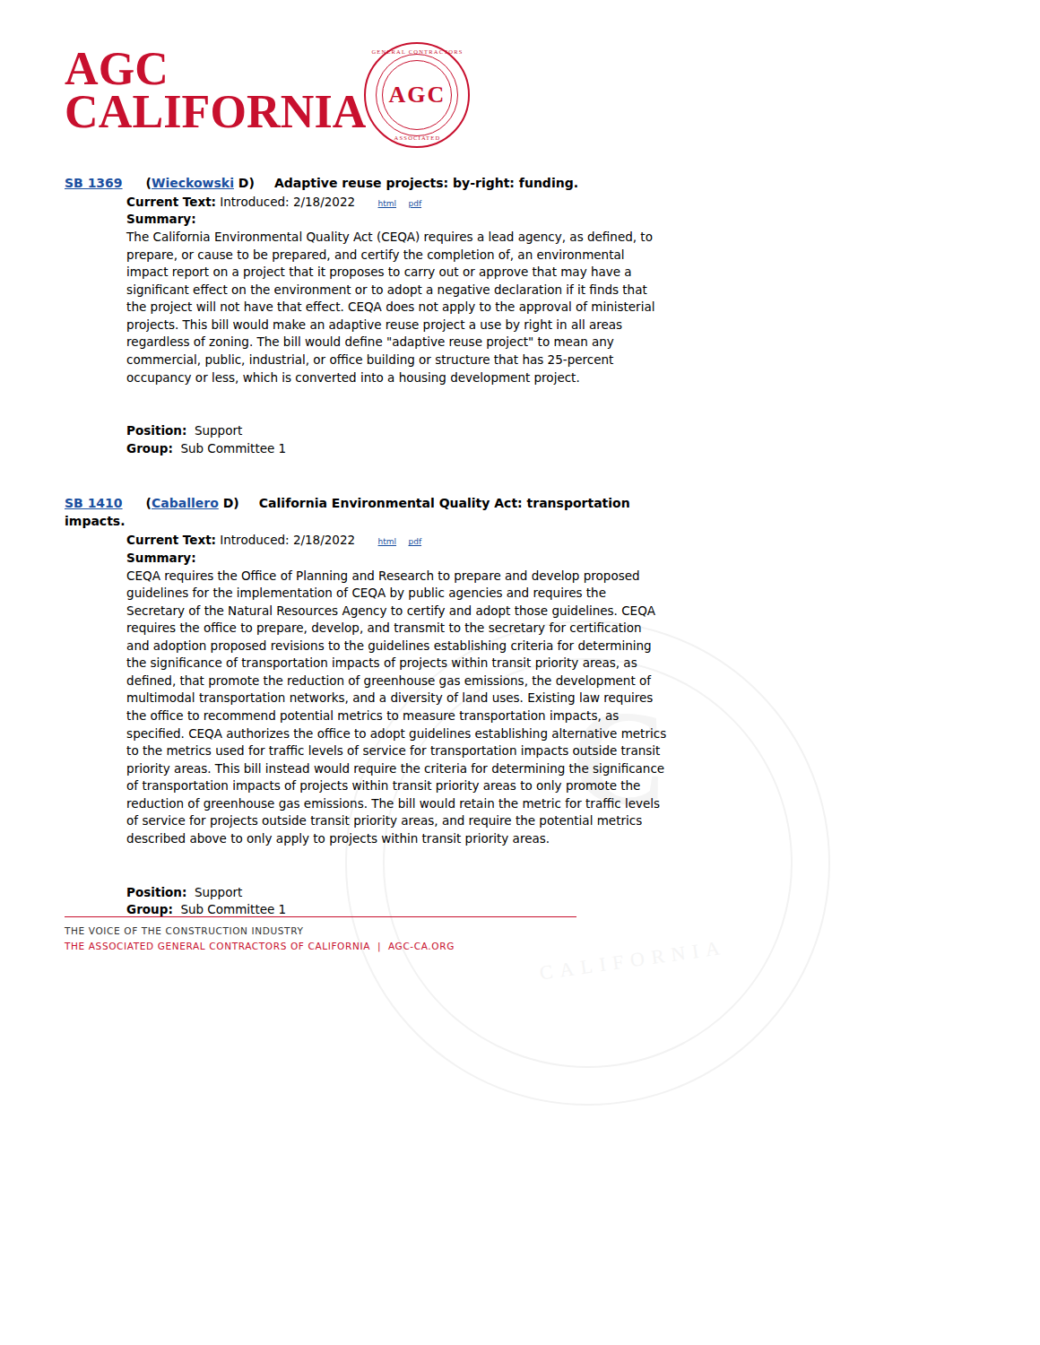C
CALIFORNIA
AGC CALIFORNIA
General Contractors
AGC
Associated
SB 1369 (Wieckowski D) Adaptive reuse projects: by-right: funding.
Current Text: Introduced: 2/18/2022 html pdf
Summary:
The California Environmental Quality Act (CEQA) requires a lead agency, as defined, to prepare, or cause to be prepared, and certify the completion of, an environmental impact report on a project that it proposes to carry out or approve that may have a significant effect on the environment or to adopt a negative declaration if it finds that the project will not have that effect. CEQA does not apply to the approval of ministerial projects. This bill would make an adaptive reuse project a use by right in all areas regardless of zoning. The bill would define "adaptive reuse project" to mean any commercial, public, industrial, or office building or structure that has 25-percent occupancy or less, which is converted into a housing development project.
Position: Support
Group: Sub Committee 1
SB 1410 (Caballero D) California Environmental Quality Act: transportation impacts.
Current Text: Introduced: 2/18/2022 html pdf
Summary:
CEQA requires the Office of Planning and Research to prepare and develop proposed guidelines for the implementation of CEQA by public agencies and requires the Secretary of the Natural Resources Agency to certify and adopt those guidelines. CEQA requires the office to prepare, develop, and transmit to the secretary for certification and adoption proposed revisions to the guidelines establishing criteria for determining the significance of transportation impacts of projects within transit priority areas, as defined, that promote the reduction of greenhouse gas emissions, the development of multimodal transportation networks, and a diversity of land uses. Existing law requires the office to recommend potential metrics to measure transportation impacts, as specified. CEQA authorizes the office to adopt guidelines establishing alternative metrics to the metrics used for traffic levels of service for transportation impacts outside transit priority areas. This bill instead would require the criteria for determining the significance of transportation impacts of projects within transit priority areas to only promote the reduction of greenhouse gas emissions. The bill would retain the metric for traffic levels of service for projects outside transit priority areas, and require the potential metrics described above to only apply to projects within transit priority areas.
Position: Support
Group: Sub Committee 1
THE VOICE OF THE CONSTRUCTION INDUSTRY
THE ASSOCIATED GENERAL CONTRACTORS OF CALIFORNIA | AGC-CA.ORG